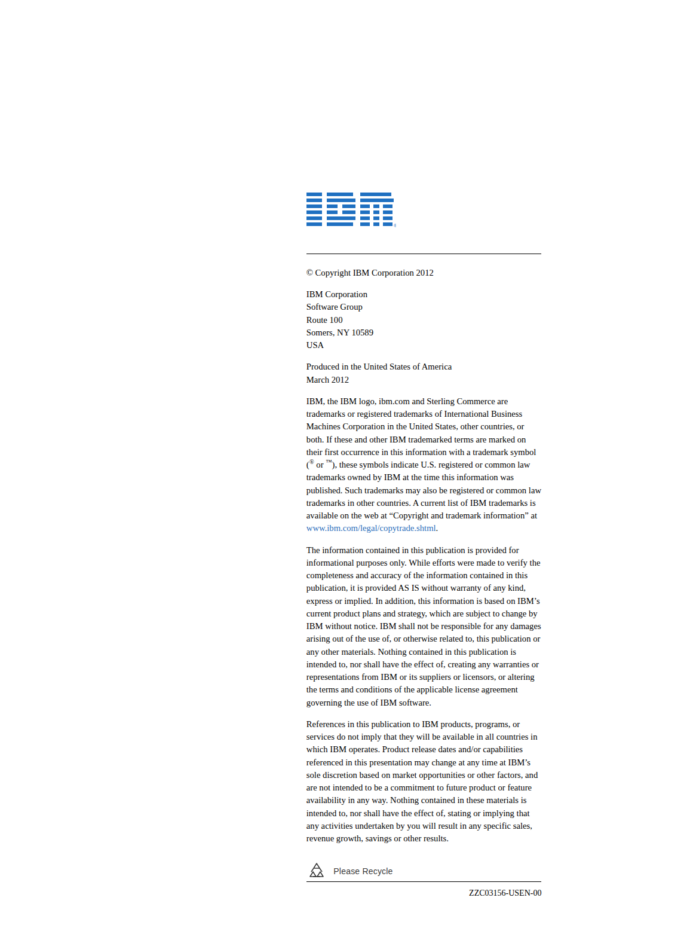®
© Copyright IBM Corporation 2012
IBM Corporation
Software Group
Route 100
Somers, NY 10589
USA
Produced in the United States of America
March 2012
IBM, the IBM logo, ibm.com and Sterling Commerce are trademarks or registered trademarks of International Business Machines Corporation in the United States, other countries, or both. If these and other IBM trademarked terms are marked on their first occurrence in this information with a trademark symbol (® or ™), these symbols indicate U.S. registered or common law trademarks owned by IBM at the time this information was published. Such trademarks may also be registered or common law trademarks in other countries. A current list of IBM trademarks is available on the web at “Copyright and trademark information” at www.ibm.com/legal/copytrade.shtml.
The information contained in this publication is provided for informational purposes only. While efforts were made to verify the completeness and accuracy of the information contained in this publication, it is provided AS IS without warranty of any kind, express or implied. In addition, this information is based on IBM’s current product plans and strategy, which are subject to change by IBM without notice. IBM shall not be responsible for any damages arising out of the use of, or otherwise related to, this publication or any other materials. Nothing contained in this publication is intended to, nor shall have the effect of, creating any warranties or representations from IBM or its suppliers or licensors, or altering the terms and conditions of the applicable license agreement governing the use of IBM software.
References in this publication to IBM products, programs, or services do not imply that they will be available in all countries in which IBM operates. Product release dates and/or capabilities referenced in this presentation may change at any time at IBM’s sole discretion based on market opportunities or other factors, and are not intended to be a commitment to future product or feature availability in any way. Nothing contained in these materials is intended to, nor shall have the effect of, stating or implying that any activities undertaken by you will result in any specific sales, revenue growth, savings or other results.
Please Recycle
ZZC03156-USEN-00